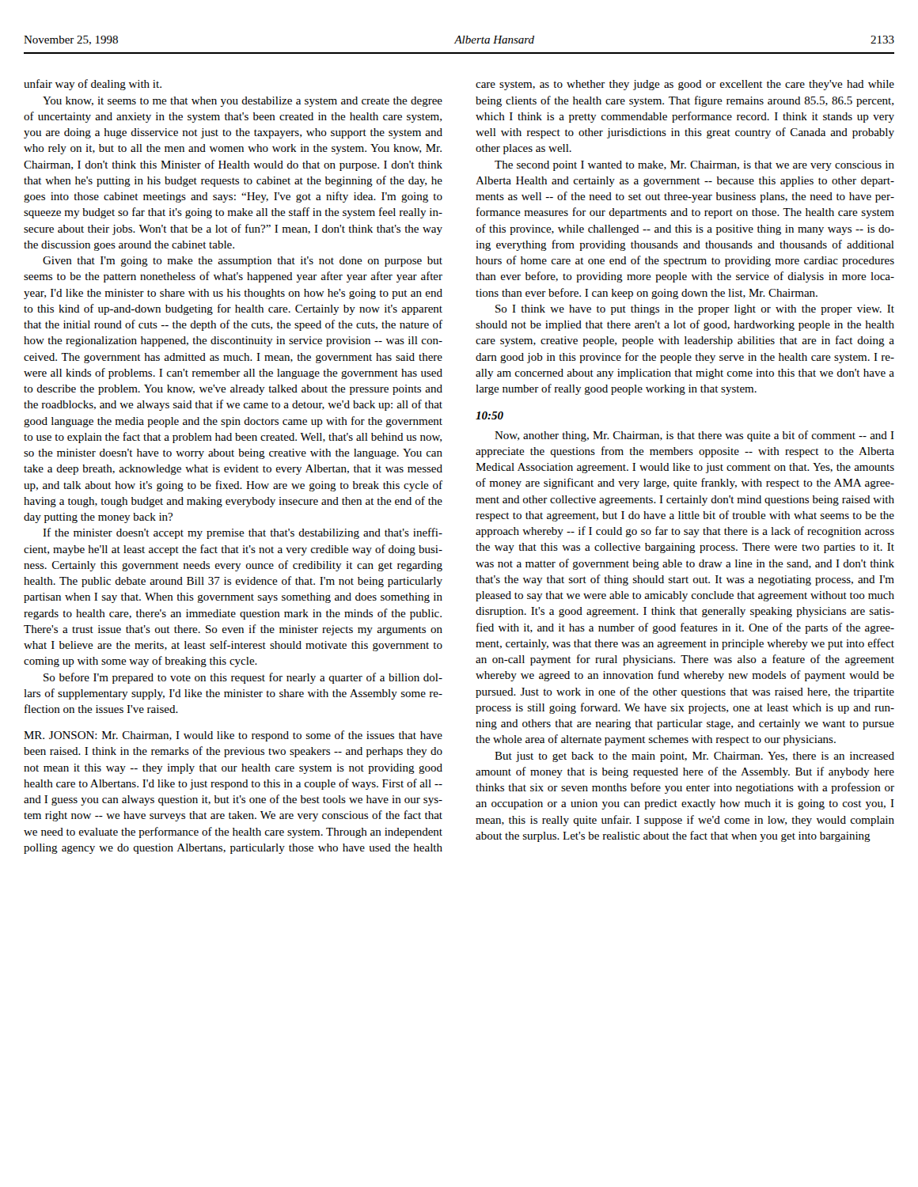November 25, 1998 Alberta Hansard 2133
unfair way of dealing with it.
You know, it seems to me that when you destabilize a system and create the degree of uncertainty and anxiety in the system that's been created in the health care system, you are doing a huge disservice not just to the taxpayers, who support the system and who rely on it, but to all the men and women who work in the system. You know, Mr. Chairman, I don't think this Minister of Health would do that on purpose. I don't think that when he's putting in his budget requests to cabinet at the beginning of the day, he goes into those cabinet meetings and says: “Hey, I've got a nifty idea. I'm going to squeeze my budget so far that it's going to make all the staff in the system feel really insecure about their jobs. Won't that be a lot of fun?” I mean, I don't think that's the way the discussion goes around the cabinet table.
Given that I'm going to make the assumption that it's not done on purpose but seems to be the pattern nonetheless of what's happened year after year after year after year, I'd like the minister to share with us his thoughts on how he's going to put an end to this kind of up-and-down budgeting for health care. Certainly by now it's apparent that the initial round of cuts -- the depth of the cuts, the speed of the cuts, the nature of how the regionalization happened, the discontinuity in service provision -- was ill conceived. The government has admitted as much. I mean, the government has said there were all kinds of problems. I can't remember all the language the government has used to describe the problem. You know, we've already talked about the pressure points and the roadblocks, and we always said that if we came to a detour, we'd back up: all of that good language the media people and the spin doctors came up with for the government to use to explain the fact that a problem had been created. Well, that's all behind us now, so the minister doesn't have to worry about being creative with the language. You can take a deep breath, acknowledge what is evident to every Albertan, that it was messed up, and talk about how it's going to be fixed. How are we going to break this cycle of having a tough, tough budget and making everybody insecure and then at the end of the day putting the money back in?
If the minister doesn't accept my premise that that's destabilizing and that's inefficient, maybe he'll at least accept the fact that it's not a very credible way of doing business. Certainly this government needs every ounce of credibility it can get regarding health. The public debate around Bill 37 is evidence of that. I'm not being particularly partisan when I say that. When this government says something and does something in regards to health care, there's an immediate question mark in the minds of the public. There's a trust issue that's out there. So even if the minister rejects my arguments on what I believe are the merits, at least self-interest should motivate this government to coming up with some way of breaking this cycle.
So before I'm prepared to vote on this request for nearly a quarter of a billion dollars of supplementary supply, I'd like the minister to share with the Assembly some reflection on the issues I've raised.
MR. JONSON: Mr. Chairman, I would like to respond to some of the issues that have been raised. I think in the remarks of the previous two speakers -- and perhaps they do not mean it this way -- they imply that our health care system is not providing good health care to Albertans. I'd like to just respond to this in a couple of ways. First of all -- and I guess you can always question it, but it's one of the best tools we have in our system right now -- we have surveys that are taken. We are very conscious of the fact that we need to evaluate the performance of the health care system. Through an independent polling agency we do question Albertans, particularly those who have used the health care system, as to whether they judge as good or excellent the care they've had while being clients of the health care system. That figure remains around 85.5, 86.5 percent, which I think is a pretty commendable performance record. I think it stands up very well with respect to other jurisdictions in this great country of Canada and probably other places as well.
The second point I wanted to make, Mr. Chairman, is that we are very conscious in Alberta Health and certainly as a government -- because this applies to other departments as well -- of the need to set out three-year business plans, the need to have performance measures for our departments and to report on those. The health care system of this province, while challenged -- and this is a positive thing in many ways -- is doing everything from providing thousands and thousands and thousands of additional hours of home care at one end of the spectrum to providing more cardiac procedures than ever before, to providing more people with the service of dialysis in more locations than ever before. I can keep on going down the list, Mr. Chairman.
So I think we have to put things in the proper light or with the proper view. It should not be implied that there aren't a lot of good, hardworking people in the health care system, creative people, people with leadership abilities that are in fact doing a darn good job in this province for the people they serve in the health care system. I really am concerned about any implication that might come into this that we don't have a large number of really good people working in that system.
10:50
Now, another thing, Mr. Chairman, is that there was quite a bit of comment -- and I appreciate the questions from the members opposite -- with respect to the Alberta Medical Association agreement. I would like to just comment on that. Yes, the amounts of money are significant and very large, quite frankly, with respect to the AMA agreement and other collective agreements. I certainly don't mind questions being raised with respect to that agreement, but I do have a little bit of trouble with what seems to be the approach whereby -- if I could go so far to say that there is a lack of recognition across the way that this was a collective bargaining process. There were two parties to it. It was not a matter of government being able to draw a line in the sand, and I don't think that's the way that sort of thing should start out. It was a negotiating process, and I'm pleased to say that we were able to amicably conclude that agreement without too much disruption. It's a good agreement. I think that generally speaking physicians are satisfied with it, and it has a number of good features in it. One of the parts of the agreement, certainly, was that there was an agreement in principle whereby we put into effect an on-call payment for rural physicians. There was also a feature of the agreement whereby we agreed to an innovation fund whereby new models of payment would be pursued. Just to work in one of the other questions that was raised here, the tripartite process is still going forward. We have six projects, one at least which is up and running and others that are nearing that particular stage, and certainly we want to pursue the whole area of alternate payment schemes with respect to our physicians.
But just to get back to the main point, Mr. Chairman. Yes, there is an increased amount of money that is being requested here of the Assembly. But if anybody here thinks that six or seven months before you enter into negotiations with a profession or an occupation or a union you can predict exactly how much it is going to cost you, I mean, this is really quite unfair. I suppose if we'd come in low, they would complain about the surplus. Let's be realistic about the fact that when you get into bargaining